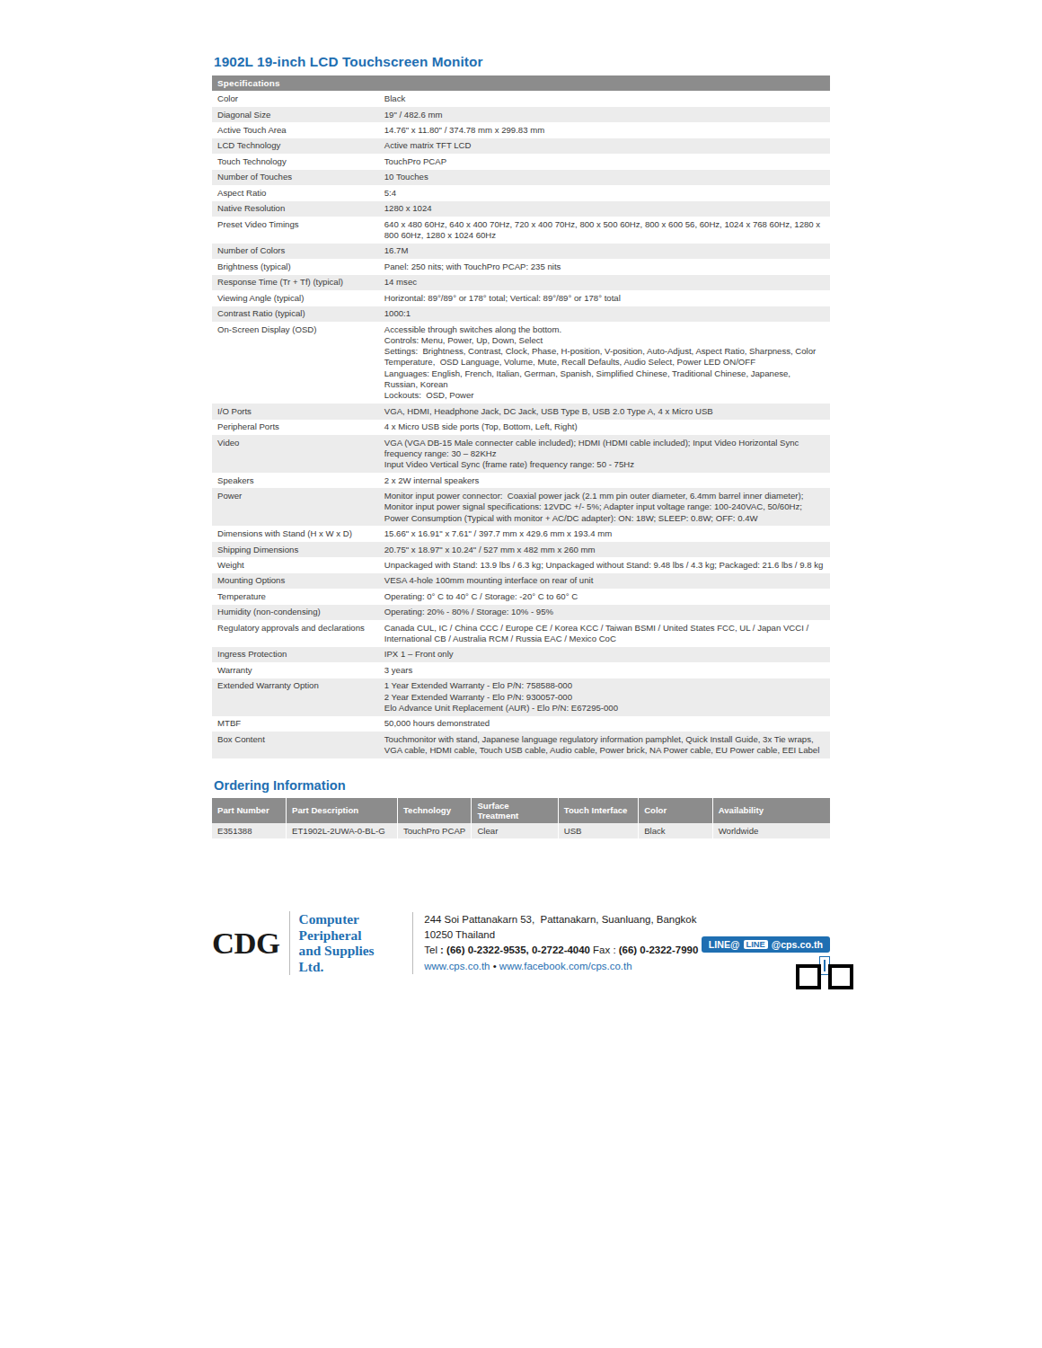1902L 19-inch LCD Touchscreen Monitor
| Specifications |
| --- |
| Color | Black |
| Diagonal Size | 19" / 482.6 mm |
| Active Touch Area | 14.76" x 11.80" / 374.78 mm x 299.83 mm |
| LCD Technology | Active matrix TFT LCD |
| Touch Technology | TouchPro PCAP |
| Number of Touches | 10 Touches |
| Aspect Ratio | 5:4 |
| Native Resolution | 1280 x 1024 |
| Preset Video Timings | 640 x 480 60Hz, 640 x 400 70Hz, 720 x 400 70Hz, 800 x 500 60Hz, 800 x 600 56, 60Hz, 1024 x 768 60Hz, 1280 x 800 60Hz, 1280 x 1024 60Hz |
| Number of Colors | 16.7M |
| Brightness (typical) | Panel: 250 nits; with TouchPro PCAP: 235 nits |
| Response Time (Tr + Tf) (typical) | 14 msec |
| Viewing Angle (typical) | Horizontal: 89°/89° or 178° total; Vertical: 89°/89° or 178° total |
| Contrast Ratio (typical) | 1000:1 |
| On-Screen Display (OSD) | Accessible through switches along the bottom. Controls: Menu, Power, Up, Down, Select Settings: Brightness, Contrast, Clock, Phase, H-position, V-position, Auto-Adjust, Aspect Ratio, Sharpness, Color Temperature, OSD Language, Volume, Mute, Recall Defaults, Audio Select, Power LED ON/OFF Languages: English, French, Italian, German, Spanish, Simplified Chinese, Traditional Chinese, Japanese, Russian, Korean Lockouts: OSD, Power |
| I/O Ports | VGA, HDMI, Headphone Jack, DC Jack, USB Type B, USB 2.0 Type A, 4 x Micro USB |
| Peripheral Ports | 4 x Micro USB side ports (Top, Bottom, Left, Right) |
| Video | VGA (VGA DB-15 Male connecter cable included); HDMI (HDMI cable included); Input Video Horizontal Sync frequency range: 30 – 82KHz Input Video Vertical Sync (frame rate) frequency range: 50 - 75Hz |
| Speakers | 2 x 2W internal speakers |
| Power | Monitor input power connector: Coaxial power jack (2.1 mm pin outer diameter, 6.4mm barrel inner diameter); Monitor input power signal specifications: 12VDC +/- 5%; Adapter input voltage range: 100-240VAC, 50/60Hz; Power Consumption (Typical with monitor + AC/DC adapter): ON: 18W; SLEEP: 0.8W; OFF: 0.4W |
| Dimensions with Stand (H x W x D) | 15.66" x 16.91" x 7.61" / 397.7 mm x 429.6 mm x 193.4 mm |
| Shipping Dimensions | 20.75" x 18.97" x 10.24" / 527 mm x 482 mm x 260 mm |
| Weight | Unpackaged with Stand: 13.9 lbs / 6.3 kg; Unpackaged without Stand: 9.48 lbs / 4.3 kg; Packaged: 21.6 lbs / 9.8 kg |
| Mounting Options | VESA 4-hole 100mm mounting interface on rear of unit |
| Temperature | Operating: 0° C to 40° C / Storage: -20° C to 60° C |
| Humidity (non-condensing) | Operating: 20% - 80% / Storage: 10% - 95% |
| Regulatory approvals and declarations | Canada CUL, IC / China CCC / Europe CE / Korea KCC / Taiwan BSMI / United States FCC, UL / Japan VCCI / International CB / Australia RCM / Russia EAC / Mexico CoC |
| Ingress Protection | IPX 1 – Front only |
| Warranty | 3 years |
| Extended Warranty Option | 1 Year Extended Warranty - Elo P/N: 758588-000 2 Year Extended Warranty - Elo P/N: 930057-000 Elo Advance Unit Replacement (AUR) - Elo P/N: E67295-000 |
| MTBF | 50,000 hours demonstrated |
| Box Content | Touchmonitor with stand, Japanese language regulatory information pamphlet, Quick Install Guide, 3x Tie wraps, VGA cable, HDMI cable, Touch USB cable, Audio cable, Power brick, NA Power cable, EU Power cable, EEI Label |
Ordering Information
| Part Number | Part Description | Technology | Surface Treatment | Touch Interface | Color | Availability |
| --- | --- | --- | --- | --- | --- | --- |
| E351388 | ET1902L-2UWA-0-BL-G | TouchPro PCAP | Clear | USB | Black | Worldwide |
CDG
Computer Peripheral
and Supplies Ltd.
244 Soi Pattanakarn 53, Pattanakarn, Suanluang, Bangkok 10250 Thailand
Tel : (66) 0-2322-9535, 0-2722-4040 Fax : (66) 0-2322-7990
www.cps.co.th • www.facebook.com/cps.co.th
LINE@ LINE @cps.co.th